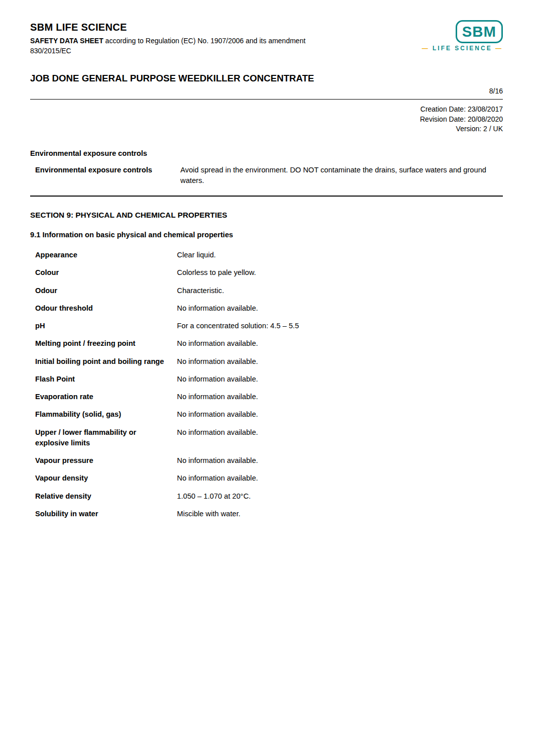SBM LIFE SCIENCE
SAFETY DATA SHEET according to Regulation (EC) No. 1907/2006 and its amendment 830/2015/EC
SBM
— LIFE SCIENCE —
JOB DONE GENERAL PURPOSE WEEDKILLER CONCENTRATE
8/16
Creation Date: 23/08/2017
Revision Date: 20/08/2020
Version: 2 / UK
Environmental exposure controls
Environmental exposure controls
Avoid spread in the environment. DO NOT contaminate the drains, surface waters and ground waters.
SECTION 9: PHYSICAL AND CHEMICAL PROPERTIES
9.1 Information on basic physical and chemical properties
| Appearance | Clear liquid. |
| Colour | Colorless to pale yellow. |
| Odour | Characteristic. |
| Odour threshold | No information available. |
| pH | For a concentrated solution: 4.5 – 5.5 |
| Melting point / freezing point | No information available. |
| Initial boiling point and boiling range | No information available. |
| Flash Point | No information available. |
| Evaporation rate | No information available. |
| Flammability (solid, gas) | No information available. |
| Upper / lower flammability or explosive limits | No information available. |
| Vapour pressure | No information available. |
| Vapour density | No information available. |
| Relative density | 1.050 – 1.070 at 20°C. |
| Solubility in water | Miscible with water. |